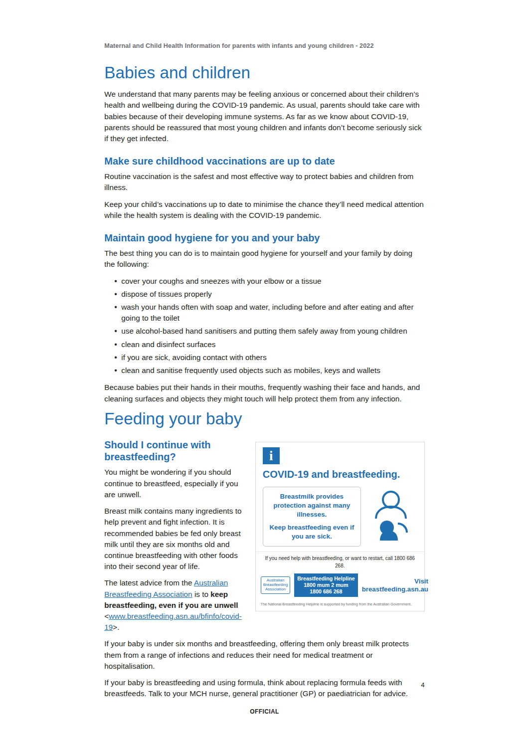Maternal and Child Health Information for parents with infants and young children - 2022
Babies and children
We understand that many parents may be feeling anxious or concerned about their children’s health and wellbeing during the COVID-19 pandemic. As usual, parents should take care with babies because of their developing immune systems. As far as we know about COVID-19, parents should be reassured that most young children and infants don’t become seriously sick if they get infected.
Make sure childhood vaccinations are up to date
Routine vaccination is the safest and most effective way to protect babies and children from illness.
Keep your child’s vaccinations up to date to minimise the chance they’ll need medical attention while the health system is dealing with the COVID-19 pandemic.
Maintain good hygiene for you and your baby
The best thing you can do is to maintain good hygiene for yourself and your family by doing the following:
cover your coughs and sneezes with your elbow or a tissue
dispose of tissues properly
wash your hands often with soap and water, including before and after eating and after going to the toilet
use alcohol-based hand sanitisers and putting them safely away from young children
clean and disinfect surfaces
if you are sick, avoiding contact with others
clean and sanitise frequently used objects such as mobiles, keys and wallets
Because babies put their hands in their mouths, frequently washing their face and hands, and cleaning surfaces and objects they might touch will help protect them from any infection.
Feeding your baby
i
COVID-19 and breastfeeding.
Breastmilk provides protection against many illnesses.
Keep breastfeeding even if you are sick.
If you need help with breastfeeding, or want to restart, call 1800 686 268.
Australian
Breastfeeding
Association
Breastfeeding Helpline
1800 mum 2 mum
1800 686 268
Visit
breastfeeding.asn.au
The National Breastfeeding Helpline is supported by funding from the Australian Government.
Should I continue with breastfeeding?
You might be wondering if you should continue to breastfeed, especially if you are unwell.
Breast milk contains many ingredients to help prevent and fight infection. It is recommended babies be fed only breast milk until they are six months old and continue breastfeeding with other foods into their second year of life.
The latest advice from the Australian Breastfeeding Association is to keep breastfeeding, even if you are unwell <www.breastfeeding.asn.au/bfinfo/covid-19>.
If your baby is under six months and breastfeeding, offering them only breast milk protects them from a range of infections and reduces their need for medical treatment or hospitalisation.
If your baby is breastfeeding and using formula, think about replacing formula feeds with breastfeeds. Talk to your MCH nurse, general practitioner (GP) or paediatrician for advice.
4
OFFICIAL